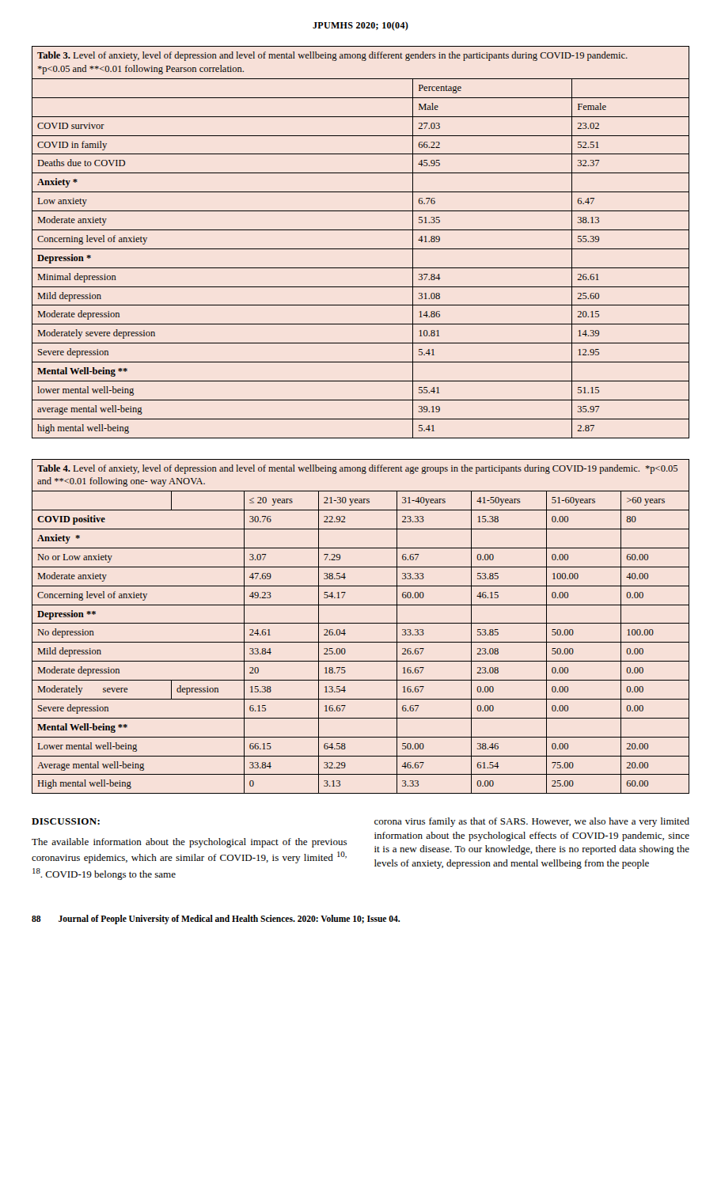JPUMHS 2020; 10(04)
Table 3. Level of anxiety, level of depression and level of mental wellbeing among different genders in the participants during COVID-19 pandemic. *p<0.05 and **<0.01 following Pearson correlation.
| | Percentage | |
| | Male | Female |
| COVID survivor | 27.03 | 23.02 |
| COVID in family | 66.22 | 52.51 |
| Deaths due to COVID | 45.95 | 32.37 |
| Anxiety * | | |
| Low anxiety | 6.76 | 6.47 |
| Moderate anxiety | 51.35 | 38.13 |
| Concerning level of anxiety | 41.89 | 55.39 |
| Depression * | | |
| Minimal depression | 37.84 | 26.61 |
| Mild depression | 31.08 | 25.60 |
| Moderate depression | 14.86 | 20.15 |
| Moderately severe depression | 10.81 | 14.39 |
| Severe depression | 5.41 | 12.95 |
| Mental Well-being ** | | |
| lower mental well-being | 55.41 | 51.15 |
| average mental well-being | 39.19 | 35.97 |
| high mental well-being | 5.41 | 2.87 |
Table 4. Level of anxiety, level of depression and level of mental wellbeing among different age groups in the participants during COVID-19 pandemic. *p<0.05 and **<0.01 following one- way ANOVA.
| | | ≤ 20 years | 21-30 years | 31-40years | 41-50years | 51-60years | >60 years |
| COVID positive | 30.76 | 22.92 | 23.33 | 15.38 | 0.00 | 80 |
| Anxiety * | | | | | | |
| No or Low anxiety | 3.07 | 7.29 | 6.67 | 0.00 | 0.00 | 60.00 |
| Moderate anxiety | 47.69 | 38.54 | 33.33 | 53.85 | 100.00 | 40.00 |
| Concerning level of anxiety | 49.23 | 54.17 | 60.00 | 46.15 | 0.00 | 0.00 |
| Depression ** | | | | | | |
| No depression | 24.61 | 26.04 | 33.33 | 53.85 | 50.00 | 100.00 |
| Mild depression | 33.84 | 25.00 | 26.67 | 23.08 | 50.00 | 0.00 |
| Moderate depression | 20 | 18.75 | 16.67 | 23.08 | 0.00 | 0.00 |
| Moderately severe | depression | 15.38 | 13.54 | 16.67 | 0.00 | 0.00 | 0.00 |
| Severe depression | 6.15 | 16.67 | 6.67 | 0.00 | 0.00 | 0.00 |
| Mental Well-being ** | | | | | | |
| Lower mental well-being | 66.15 | 64.58 | 50.00 | 38.46 | 0.00 | 20.00 |
| Average mental well-being | 33.84 | 32.29 | 46.67 | 61.54 | 75.00 | 20.00 |
| High mental well-being | 0 | 3.13 | 3.33 | 0.00 | 25.00 | 60.00 |
DISCUSSION:
The available information about the psychological impact of the previous coronavirus epidemics, which are similar of COVID-19, is very limited 10, 18. COVID-19 belongs to the same
corona virus family as that of SARS. However, we also have a very limited information about the psychological effects of COVID-19 pandemic, since it is a new disease. To our knowledge, there is no reported data showing the levels of anxiety, depression and mental wellbeing from the people
88 Journal of People University of Medical and Health Sciences. 2020: Volume 10; Issue 04.